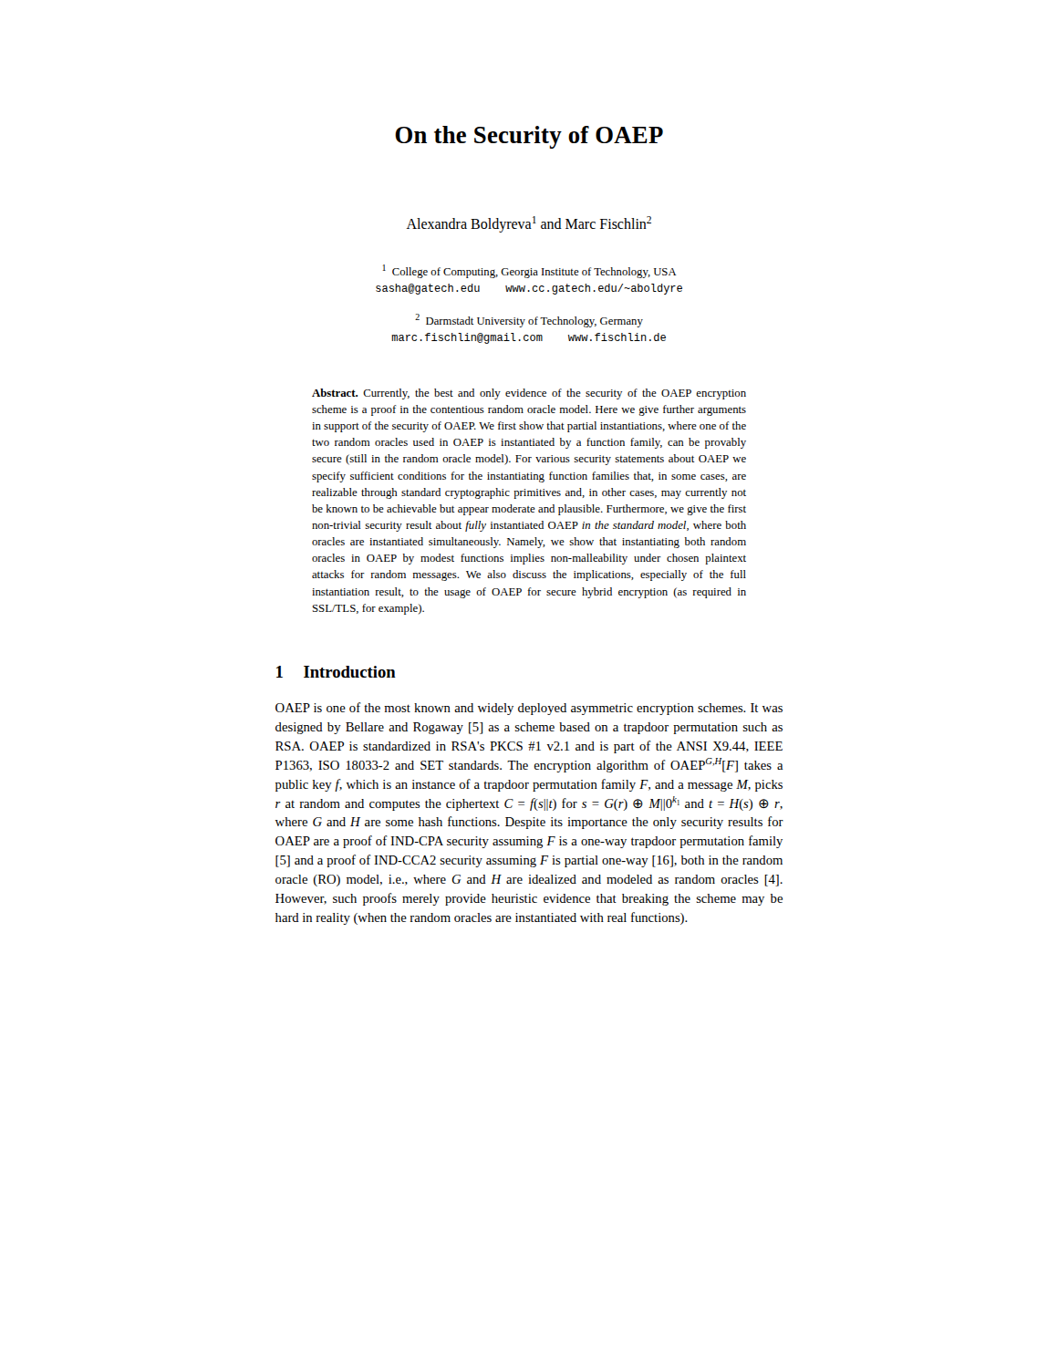On the Security of OAEP
Alexandra Boldyreva1 and Marc Fischlin2
1 College of Computing, Georgia Institute of Technology, USA
sasha@gatech.edu www.cc.gatech.edu/~aboldyre
2 Darmstadt University of Technology, Germany
marc.fischlin@gmail.com www.fischlin.de
Abstract. Currently, the best and only evidence of the security of the OAEP encryption scheme is a proof in the contentious random oracle model. Here we give further arguments in support of the security of OAEP. We first show that partial instantiations, where one of the two random oracles used in OAEP is instantiated by a function family, can be provably secure (still in the random oracle model). For various security statements about OAEP we specify sufficient conditions for the instantiating function families that, in some cases, are realizable through standard cryptographic primitives and, in other cases, may currently not be known to be achievable but appear moderate and plausible. Furthermore, we give the first non-trivial security result about fully instantiated OAEP in the standard model, where both oracles are instantiated simultaneously. Namely, we show that instantiating both random oracles in OAEP by modest functions implies non-malleability under chosen plaintext attacks for random messages. We also discuss the implications, especially of the full instantiation result, to the usage of OAEP for secure hybrid encryption (as required in SSL/TLS, for example).
1 Introduction
OAEP is one of the most known and widely deployed asymmetric encryption schemes. It was designed by Bellare and Rogaway [5] as a scheme based on a trapdoor permutation such as RSA. OAEP is standardized in RSA's PKCS #1 v2.1 and is part of the ANSI X9.44, IEEE P1363, ISO 18033-2 and SET standards. The encryption algorithm of OAEPG,H[F] takes a public key f, which is an instance of a trapdoor permutation family F, and a message M, picks r at random and computes the ciphertext C = f(s||t) for s = G(r) ⊕ M||0k1 and t = H(s) ⊕ r, where G and H are some hash functions. Despite its importance the only security results for OAEP are a proof of IND-CPA security assuming F is a one-way trapdoor permutation family [5] and a proof of IND-CCA2 security assuming F is partial one-way [16], both in the random oracle (RO) model, i.e., where G and H are idealized and modeled as random oracles [4]. However, such proofs merely provide heuristic evidence that breaking the scheme may be hard in reality (when the random oracles are instantiated with real functions).